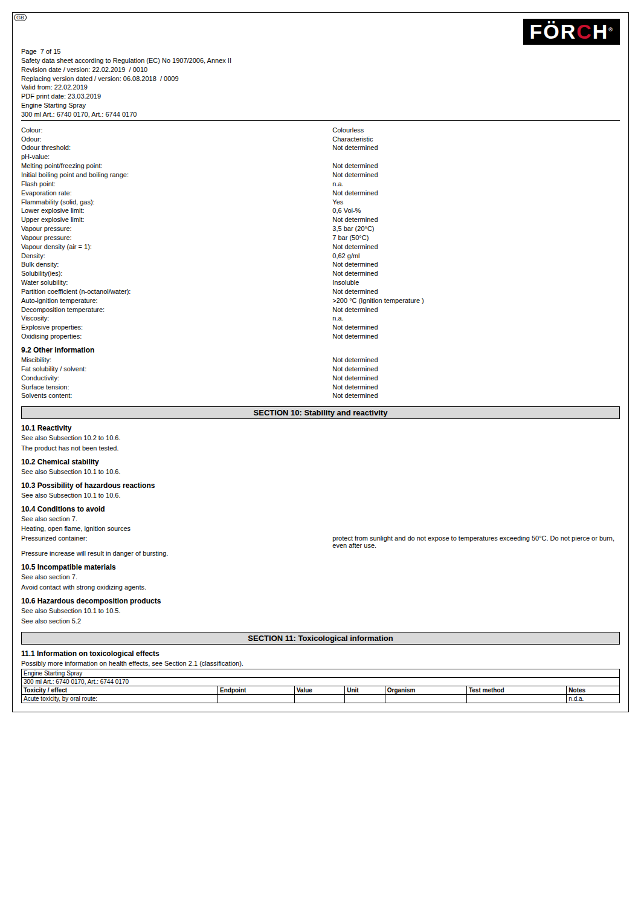GB
FÖRCH®
Page 7 of 15
Safety data sheet according to Regulation (EC) No 1907/2006, Annex II
Revision date / version: 22.02.2019 / 0010
Replacing version dated / version: 06.08.2018 / 0009
Valid from: 22.02.2019
PDF print date: 23.03.2019
Engine Starting Spray
300 ml Art.: 6740 0170, Art.: 6744 0170
| Colour: | Colourless |
| Odour: | Characteristic |
| Odour threshold: | Not determined |
| pH-value: | |
| Melting point/freezing point: | Not determined |
| Initial boiling point and boiling range: | Not determined |
| Flash point: | n.a. |
| Evaporation rate: | Not determined |
| Flammability (solid, gas): | Yes |
| Lower explosive limit: | 0,6 Vol-% |
| Upper explosive limit: | Not determined |
| Vapour pressure: | 3,5 bar (20°C) |
| Vapour pressure: | 7 bar (50°C) |
| Vapour density (air = 1): | Not determined |
| Density: | 0,62 g/ml |
| Bulk density: | Not determined |
| Solubility(ies): | Not determined |
| Water solubility: | Insoluble |
| Partition coefficient (n-octanol/water): | Not determined |
| Auto-ignition temperature: | >200 °C (Ignition temperature ) |
| Decomposition temperature: | Not determined |
| Viscosity: | n.a. |
| Explosive properties: | Not determined |
| Oxidising properties: | Not determined |
9.2 Other information
| Miscibility: | Not determined |
| Fat solubility / solvent: | Not determined |
| Conductivity: | Not determined |
| Surface tension: | Not determined |
| Solvents content: | Not determined |
SECTION 10: Stability and reactivity
10.1 Reactivity
See also Subsection 10.2 to 10.6.
The product has not been tested.
10.2 Chemical stability
See also Subsection 10.1 to 10.6.
10.3 Possibility of hazardous reactions
See also Subsection 10.1 to 10.6.
10.4 Conditions to avoid
See also section 7.
Heating, open flame, ignition sources
Pressurized container: protect from sunlight and do not expose to temperatures exceeding 50°C. Do not pierce or burn, even after use.
Pressure increase will result in danger of bursting.
10.5 Incompatible materials
See also section 7.
Avoid contact with strong oxidizing agents.
10.6 Hazardous decomposition products
See also Subsection 10.1 to 10.5.
See also section 5.2
SECTION 11: Toxicological information
11.1 Information on toxicological effects
Possibly more information on health effects, see Section 2.1 (classification).
| Engine Starting Spray |
| 300 ml Art.: 6740 0170, Art.: 6744 0170 |
| Toxicity / effect | Endpoint | Value | Unit | Organism | Test method | Notes |
| Acute toxicity, by oral route: | | | | | | n.d.a. |